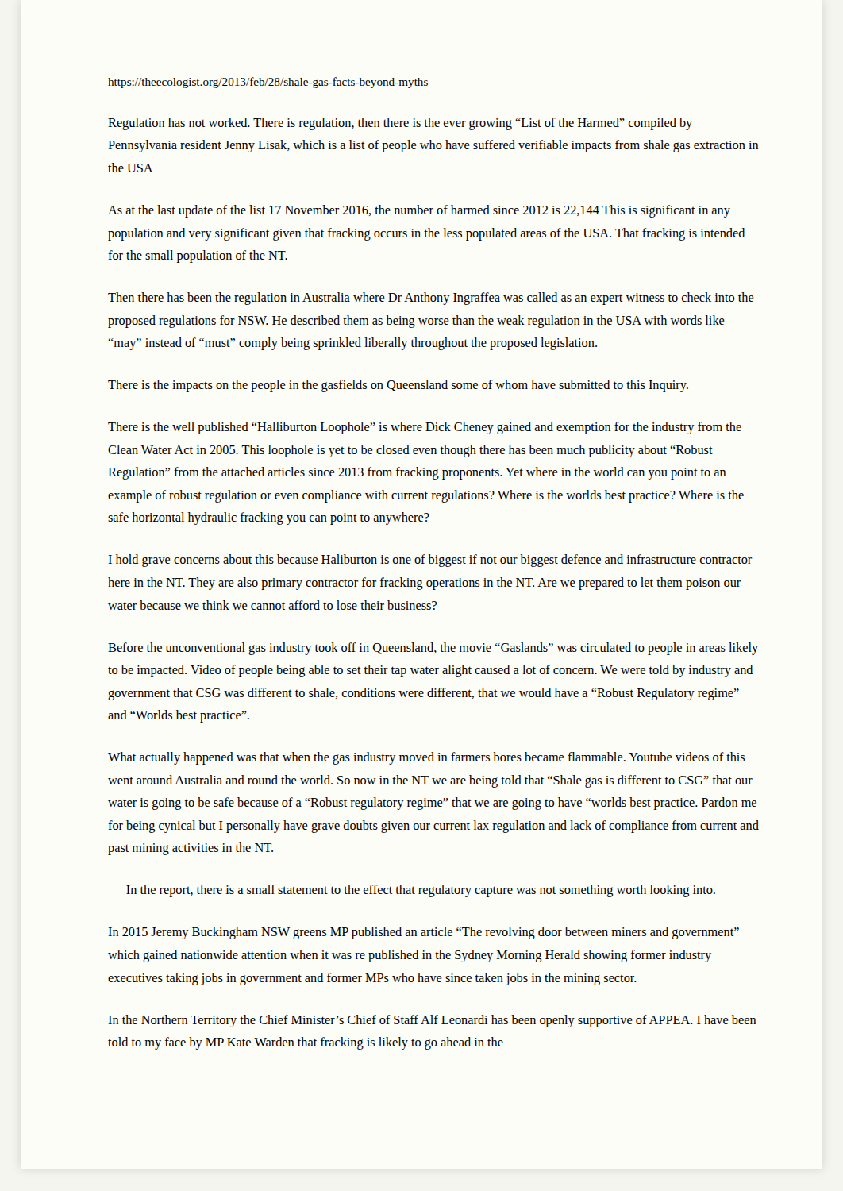https://theecologist.org/2013/feb/28/shale-gas-facts-beyond-myths
Regulation has not worked. There is regulation, then there is the ever growing “List of the Harmed” compiled by Pennsylvania resident Jenny Lisak, which is a list of people who have suffered verifiable impacts from shale gas extraction in the USA
As at the last update of the list 17 November 2016, the number of harmed since 2012 is 22,144 This is significant in any population and very significant given that fracking occurs in the less populated areas of the USA. That fracking is intended for the small population of the NT.
Then there has been the regulation in Australia where Dr Anthony Ingraffea was called as an expert witness to check into the proposed regulations for NSW. He described them as being worse than the weak regulation in the USA with words like “may” instead of “must” comply being sprinkled liberally throughout the proposed legislation.
There is the impacts on the people in the gasfields on Queensland some of whom have submitted to this Inquiry.
There is the well published “Halliburton Loophole” is where Dick Cheney gained and exemption for the industry from the Clean Water Act in 2005. This loophole is yet to be closed even though there has been much publicity about “Robust Regulation” from the attached articles since 2013 from fracking proponents. Yet where in the world can you point to an example of robust regulation or even compliance with current regulations? Where is the worlds best practice? Where is the safe horizontal hydraulic fracking you can point to anywhere?
I hold grave concerns about this because Haliburton is one of biggest if not our biggest defence and infrastructure contractor here in the NT. They are also primary contractor for fracking operations in the NT. Are we prepared to let them poison our water because we think we cannot afford to lose their business?
Before the unconventional gas industry took off in Queensland, the movie “Gaslands” was circulated to people in areas likely to be impacted. Video of people being able to set their tap water alight caused a lot of concern. We were told by industry and government that CSG was different to shale, conditions were different, that we would have a “Robust Regulatory regime” and “Worlds best practice”.
What actually happened was that when the gas industry moved in farmers bores became flammable. Youtube videos of this went around Australia and round the world. So now in the NT we are being told that “Shale gas is different to CSG” that our water is going to be safe because of a “Robust regulatory regime” that we are going to have “worlds best practice. Pardon me for being cynical but I personally have grave doubts given our current lax regulation and lack of compliance from current and past mining activities in the NT.
In the report, there is a small statement to the effect that regulatory capture was not something worth looking into.
In 2015 Jeremy Buckingham NSW greens MP published an article “The revolving door between miners and government” which gained nationwide attention when it was re published in the Sydney Morning Herald showing former industry executives taking jobs in government and former MPs who have since taken jobs in the mining sector.
In the Northern Territory the Chief Minister’s Chief of Staff Alf Leonardi has been openly supportive of APPEA. I have been told to my face by MP Kate Warden that fracking is likely to go ahead in the